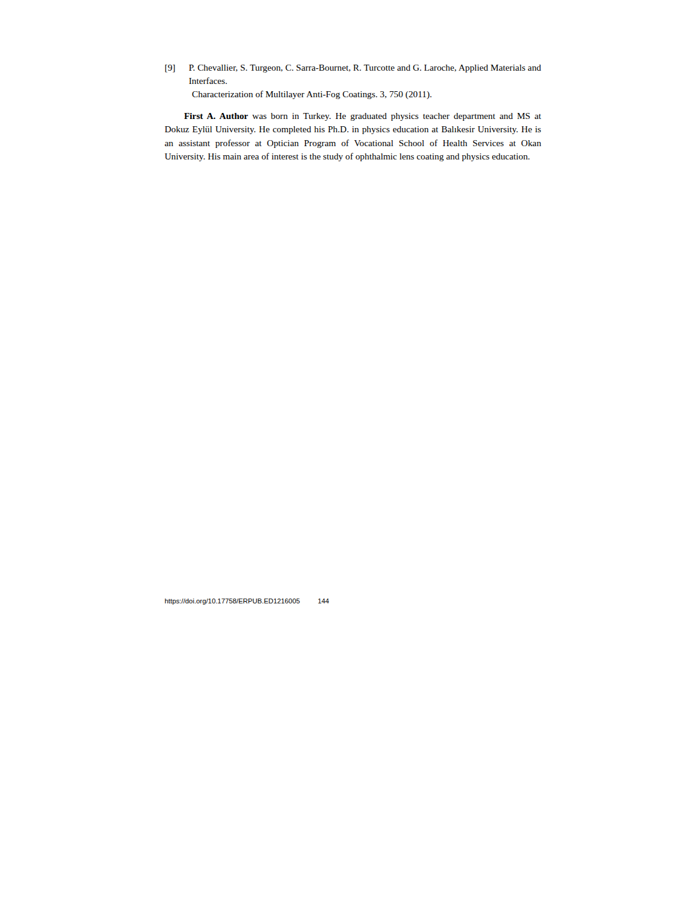[9]
P. Chevallier, S. Turgeon, C. Sarra-Bournet, R. Turcotte and G. Laroche, Applied Materials and Interfaces. Characterization of Multilayer Anti-Fog Coatings. 3, 750 (2011).
First A. Author was born in Turkey. He graduated physics teacher department and MS at Dokuz Eylül University. He completed his Ph.D. in physics education at Balıkesir University. He is an assistant professor at Optician Program of Vocational School of Health Services at Okan University. His main area of interest is the study of ophthalmic lens coating and physics education.
https://doi.org/10.17758/ERPUB.ED1216005144